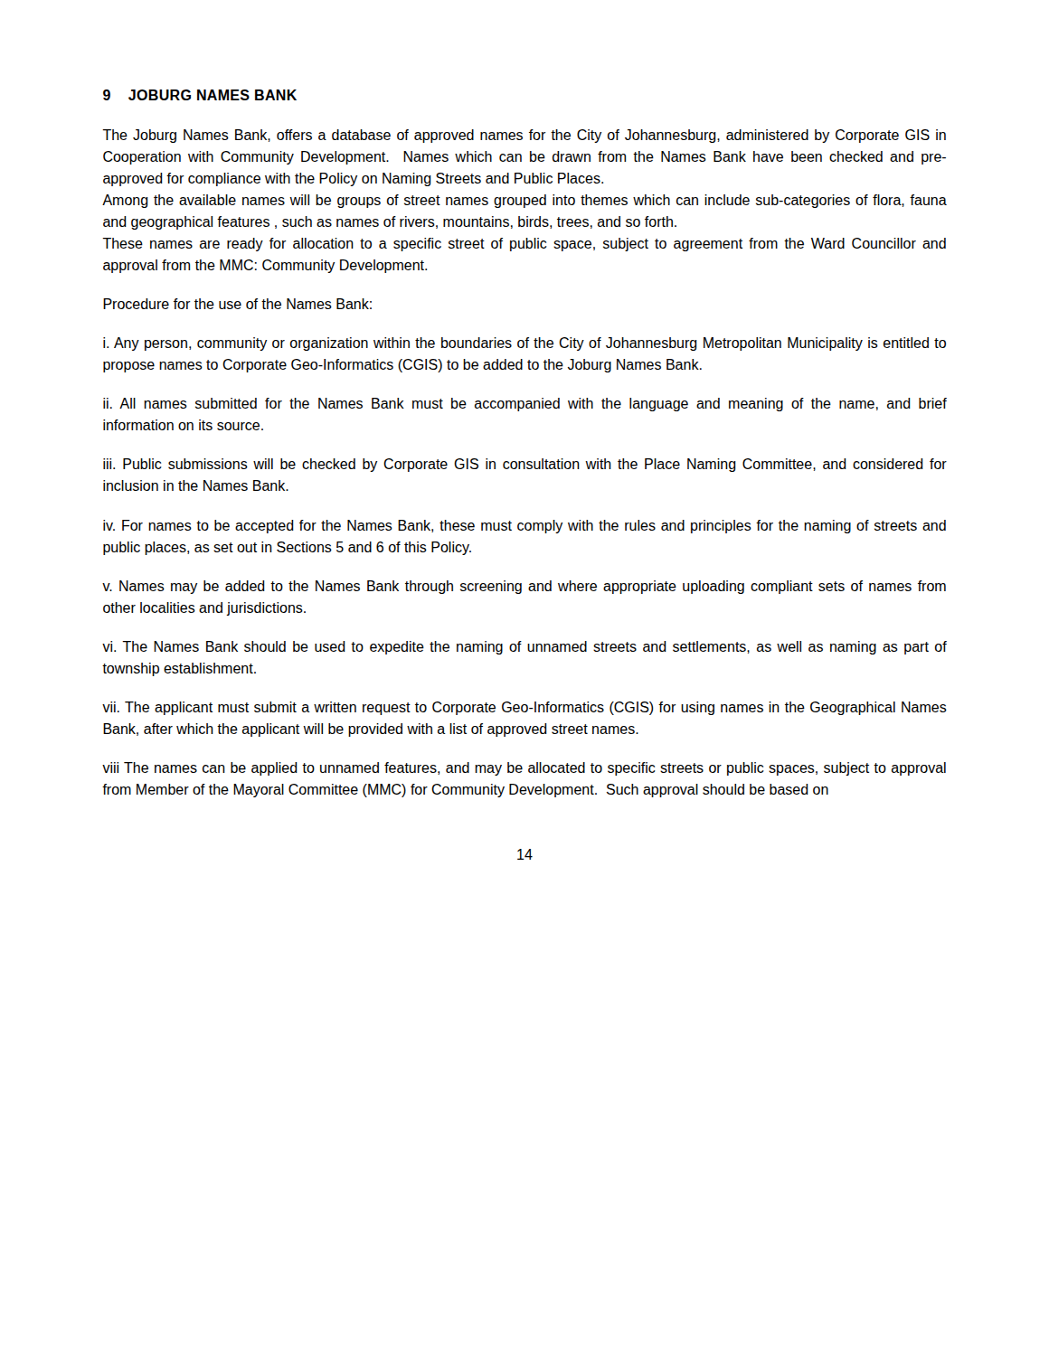9 JOBURG NAMES BANK
The Joburg Names Bank, offers a database of approved names for the City of Johannesburg, administered by Corporate GIS in Cooperation with Community Development. Names which can be drawn from the Names Bank have been checked and pre-approved for compliance with the Policy on Naming Streets and Public Places.
Among the available names will be groups of street names grouped into themes which can include sub-categories of flora, fauna and geographical features , such as names of rivers, mountains, birds, trees, and so forth.
These names are ready for allocation to a specific street of public space, subject to agreement from the Ward Councillor and approval from the MMC: Community Development.
Procedure for the use of the Names Bank:
i. Any person, community or organization within the boundaries of the City of Johannesburg Metropolitan Municipality is entitled to propose names to Corporate Geo-Informatics (CGIS) to be added to the Joburg Names Bank.
ii. All names submitted for the Names Bank must be accompanied with the language and meaning of the name, and brief information on its source.
iii. Public submissions will be checked by Corporate GIS in consultation with the Place Naming Committee, and considered for inclusion in the Names Bank.
iv. For names to be accepted for the Names Bank, these must comply with the rules and principles for the naming of streets and public places, as set out in Sections 5 and 6 of this Policy.
v. Names may be added to the Names Bank through screening and where appropriate uploading compliant sets of names from other localities and jurisdictions.
vi. The Names Bank should be used to expedite the naming of unnamed streets and settlements, as well as naming as part of township establishment.
vii. The applicant must submit a written request to Corporate Geo-Informatics (CGIS) for using names in the Geographical Names Bank, after which the applicant will be provided with a list of approved street names.
viii The names can be applied to unnamed features, and may be allocated to specific streets or public spaces, subject to approval from Member of the Mayoral Committee (MMC) for Community Development. Such approval should be based on
14